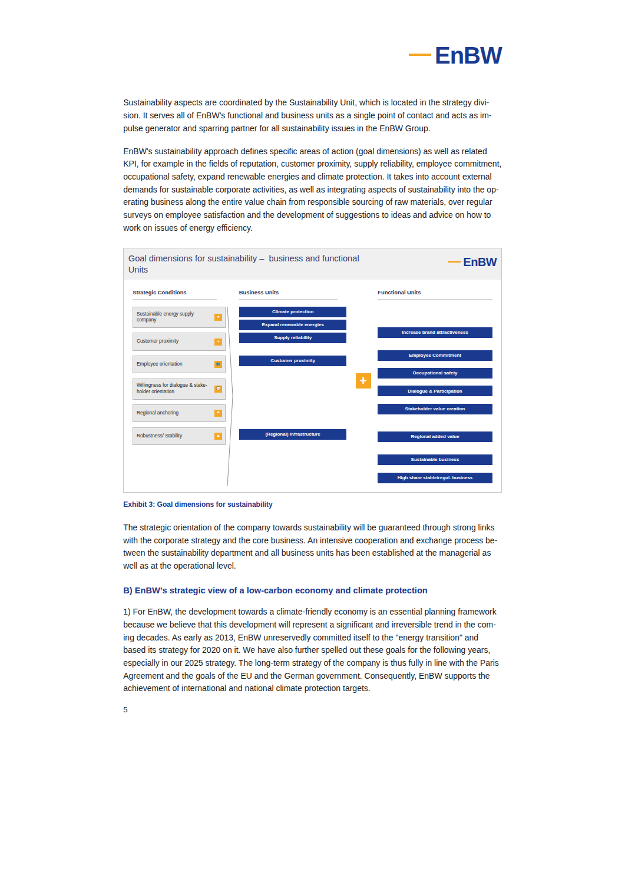EnBW
Sustainability aspects are coordinated by the Sustainability Unit, which is located in the strategy division. It serves all of EnBW's functional and business units as a single point of contact and acts as impulse generator and sparring partner for all sustainability issues in the EnBW Group.
EnBW's sustainability approach defines specific areas of action (goal dimensions) as well as related KPI, for example in the fields of reputation, customer proximity, supply reliability, employee commitment, occupational safety, expand renewable energies and climate protection. It takes into account external demands for sustainable corporate activities, as well as integrating aspects of sustainability into the operating business along the entire value chain from responsible sourcing of raw materials, over regular surveys on employee satisfaction and the development of suggestions to ideas and advice on how to work on issues of energy efficiency.
Goal dimensions for sustainability – business and functional Units
EnBW
Strategic Conditions
Sustainable energy supply company
★
Customer proximity
➔
Employee orientation
👥
Willingness for dialogue & stake­holder orientation
💬
Regional anchoring
⚑
Robustness/ Stability
⛰
Business Units
Climate protection
Expand renewable energies
Supply reliability
Customer proximity
(Regional) Infrastructure
Functional Units
+
Increase brand attractiveness
Employee Commitment
Occupational safety
Dialogue & Participation
Stakeholder value creation
Regional added value
Sustainable business
High share stable/regul. business
Exhibit 3: Goal dimensions for sustainability
The strategic orientation of the company towards sustainability will be guaranteed through strong links with the corporate strategy and the core business. An intensive cooperation and exchange process between the sustainability department and all business units has been established at the managerial as well as at the operational level.
B) EnBW's strategic view of a low-carbon economy and climate protection
1) For EnBW, the development towards a climate-friendly economy is an essential planning framework because we believe that this development will represent a significant and irreversible trend in the coming decades. As early as 2013, EnBW unreservedly committed itself to the "energy transition" and based its strategy for 2020 on it. We have also further spelled out these goals for the following years, especially in our 2025 strategy. The long-term strategy of the company is thus fully in line with the Paris Agreement and the goals of the EU and the German government. Consequently, EnBW supports the achievement of international and national climate protection targets.
5